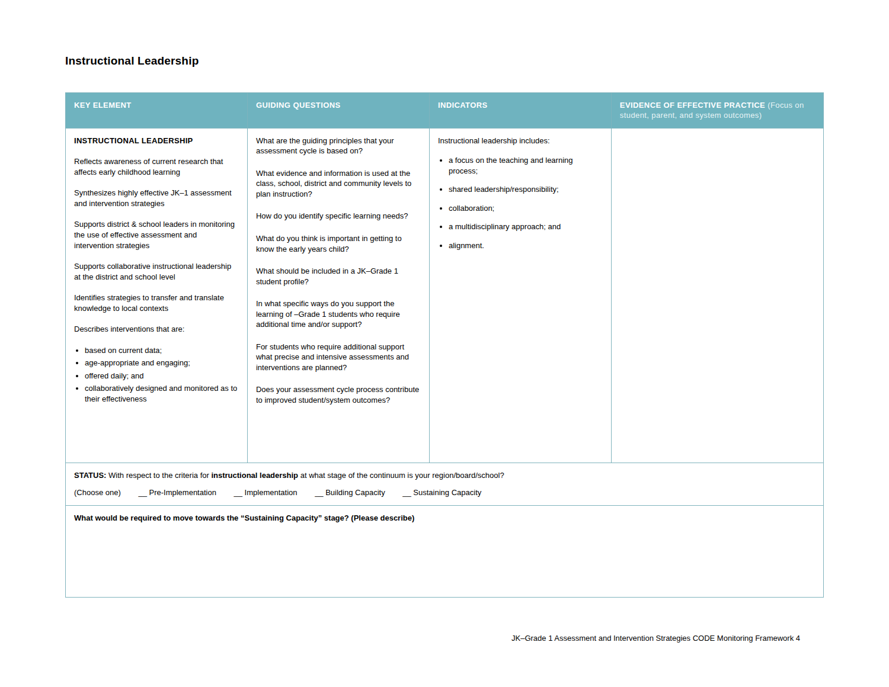Instructional Leadership
| KEY ELEMENT | GUIDING QUESTIONS | INDICATORS | EVIDENCE OF EFFECTIVE PRACTICE (Focus on student, parent, and system outcomes) |
| --- | --- | --- | --- |
| INSTRUCTIONAL LEADERSHIP Reflects awareness of current research that affects early childhood learning Synthesizes highly effective JK–1 assessment and intervention strategies Supports district & school leaders in monitoring the use of effective assessment and intervention strategies Supports collaborative instructional leadership at the district and school level Identifies strategies to transfer and translate knowledge to local contexts Describes interventions that are: based on current data; age-appropriate and engaging; offered daily; and collaboratively designed and monitored as to their effectiveness | What are the guiding principles that your assessment cycle is based on? What evidence and information is used at the class, school, district and community levels to plan instruction? How do you identify specific learning needs? What do you think is important in getting to know the early years child? What should be included in a JK–Grade 1 student profile? In what specific ways do you support the learning of –Grade 1 students who require additional time and/or support? For students who require additional support what precise and intensive assessments and interventions are planned? Does your assessment cycle process contribute to improved student/system outcomes? | Instructional leadership includes: a focus on the teaching and learning process; shared leadership/responsibility; collaboration; a multidisciplinary approach; and alignment. | |
| STATUS: With respect to the criteria for instructional leadership at what stage of the continuum is your region/board/school? (Choose one) __ Pre-Implementation __ Implementation __ Building Capacity __ Sustaining Capacity |
| What would be required to move towards the “Sustaining Capacity” stage? (Please describe) |
JK–Grade 1 Assessment and Intervention Strategies CODE Monitoring Framework 4